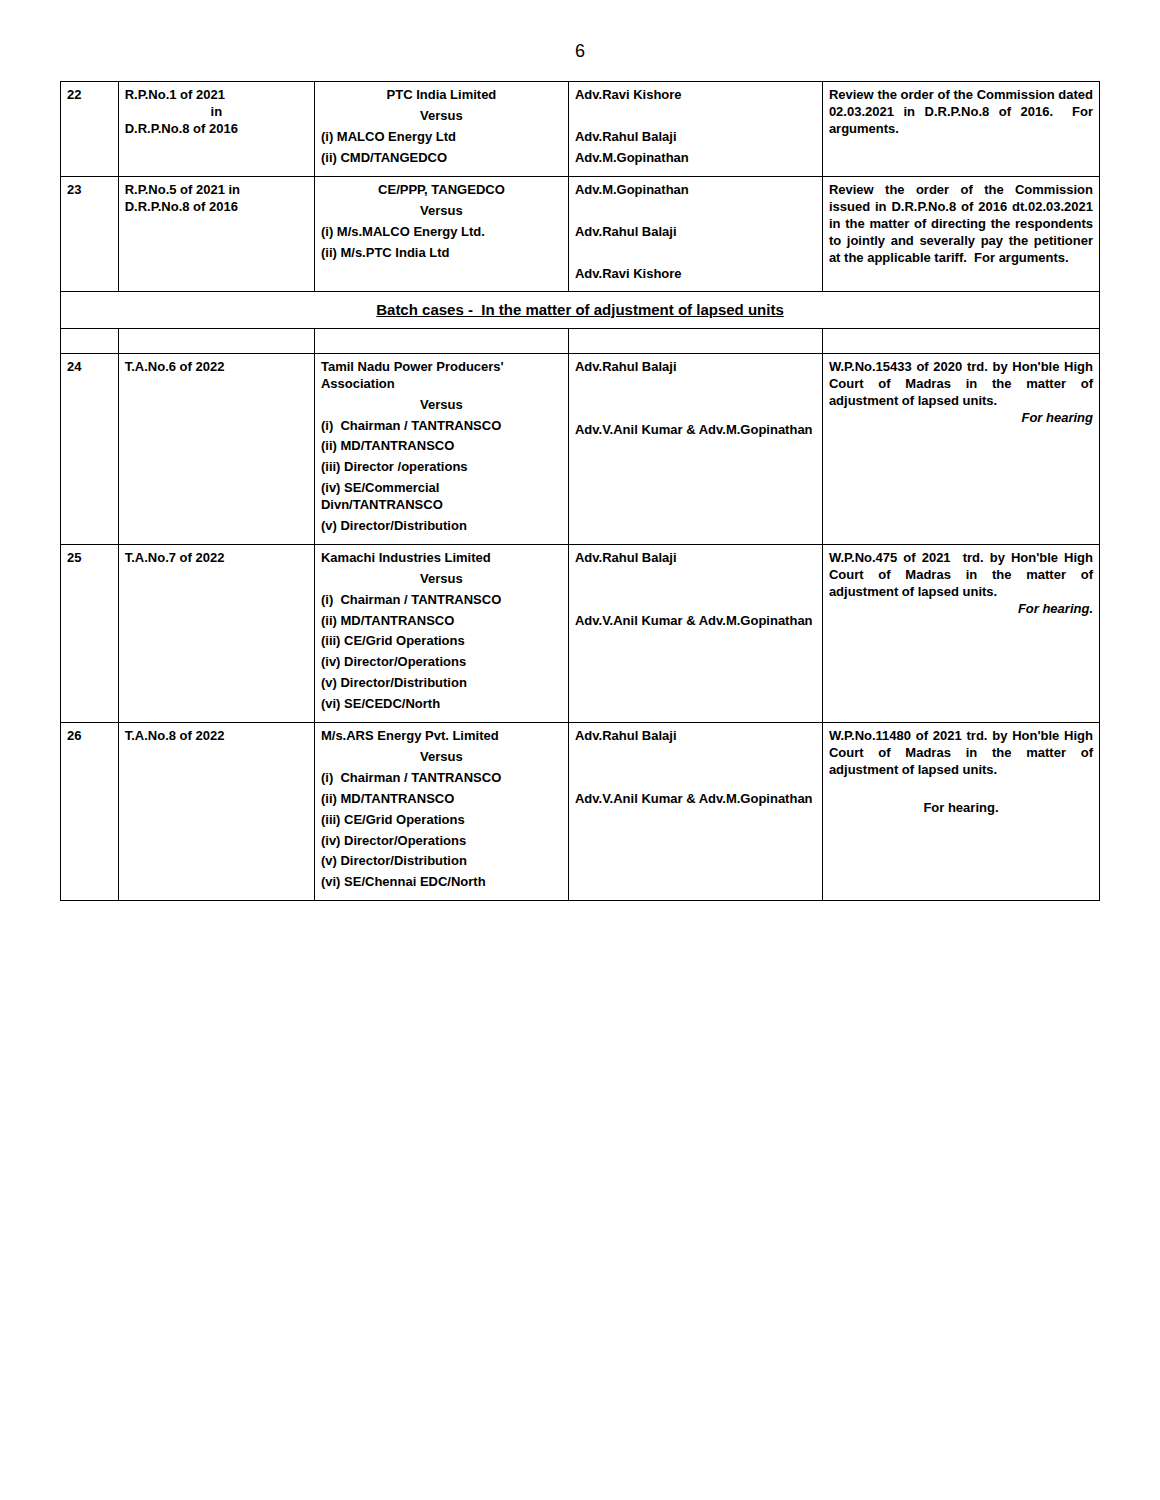6
| 22 | R.P.No.1 of 2021 in D.R.P.No.8 of 2016 | PTC India Limited Versus (i) MALCO Energy Ltd (ii) CMD/TANGEDCO | Adv.Ravi Kishore Adv.Rahul Balaji Adv.M.Gopinathan | Review the order of the Commission dated 02.03.2021 in D.R.P.No.8 of 2016. For arguments. |
| 23 | R.P.No.5 of 2021 in D.R.P.No.8 of 2016 | CE/PPP, TANGEDCO Versus (i) M/s.MALCO Energy Ltd. (ii) M/s.PTC India Ltd | Adv.M.Gopinathan Adv.Rahul Balaji Adv.Ravi Kishore | Review the order of the Commission issued in D.R.P.No.8 of 2016 dt.02.03.2021 in the matter of directing the respondents to jointly and severally pay the petitioner at the applicable tariff. For arguments. |
| Batch cases - In the matter of adjustment of lapsed units |
| 24 | T.A.No.6 of 2022 | Tamil Nadu Power Producers' Association Versus (i) Chairman / TANTRANSCO (ii) MD/TANTRANSCO (iii) Director /operations (iv) SE/Commercial Divn/TANTRANSCO (v) Director/Distribution | Adv.Rahul Balaji Adv.V.Anil Kumar & Adv.M.Gopinathan | W.P.No.15433 of 2020 trd. by Hon'ble High Court of Madras in the matter of adjustment of lapsed units. For hearing |
| 25 | T.A.No.7 of 2022 | Kamachi Industries Limited Versus (i) Chairman / TANTRANSCO (ii) MD/TANTRANSCO (iii) CE/Grid Operations (iv) Director/Operations (v) Director/Distribution (vi) SE/CEDC/North | Adv.Rahul Balaji Adv.V.Anil Kumar & Adv.M.Gopinathan | W.P.No.475 of 2021 trd. by Hon'ble High Court of Madras in the matter of adjustment of lapsed units. For hearing. |
| 26 | T.A.No.8 of 2022 | M/s.ARS Energy Pvt. Limited Versus (i) Chairman / TANTRANSCO (ii) MD/TANTRANSCO (iii) CE/Grid Operations (iv) Director/Operations (v) Director/Distribution (vi) SE/Chennai EDC/North | Adv.Rahul Balaji Adv.V.Anil Kumar & Adv.M.Gopinathan | W.P.No.11480 of 2021 trd. by Hon'ble High Court of Madras in the matter of adjustment of lapsed units. For hearing. |